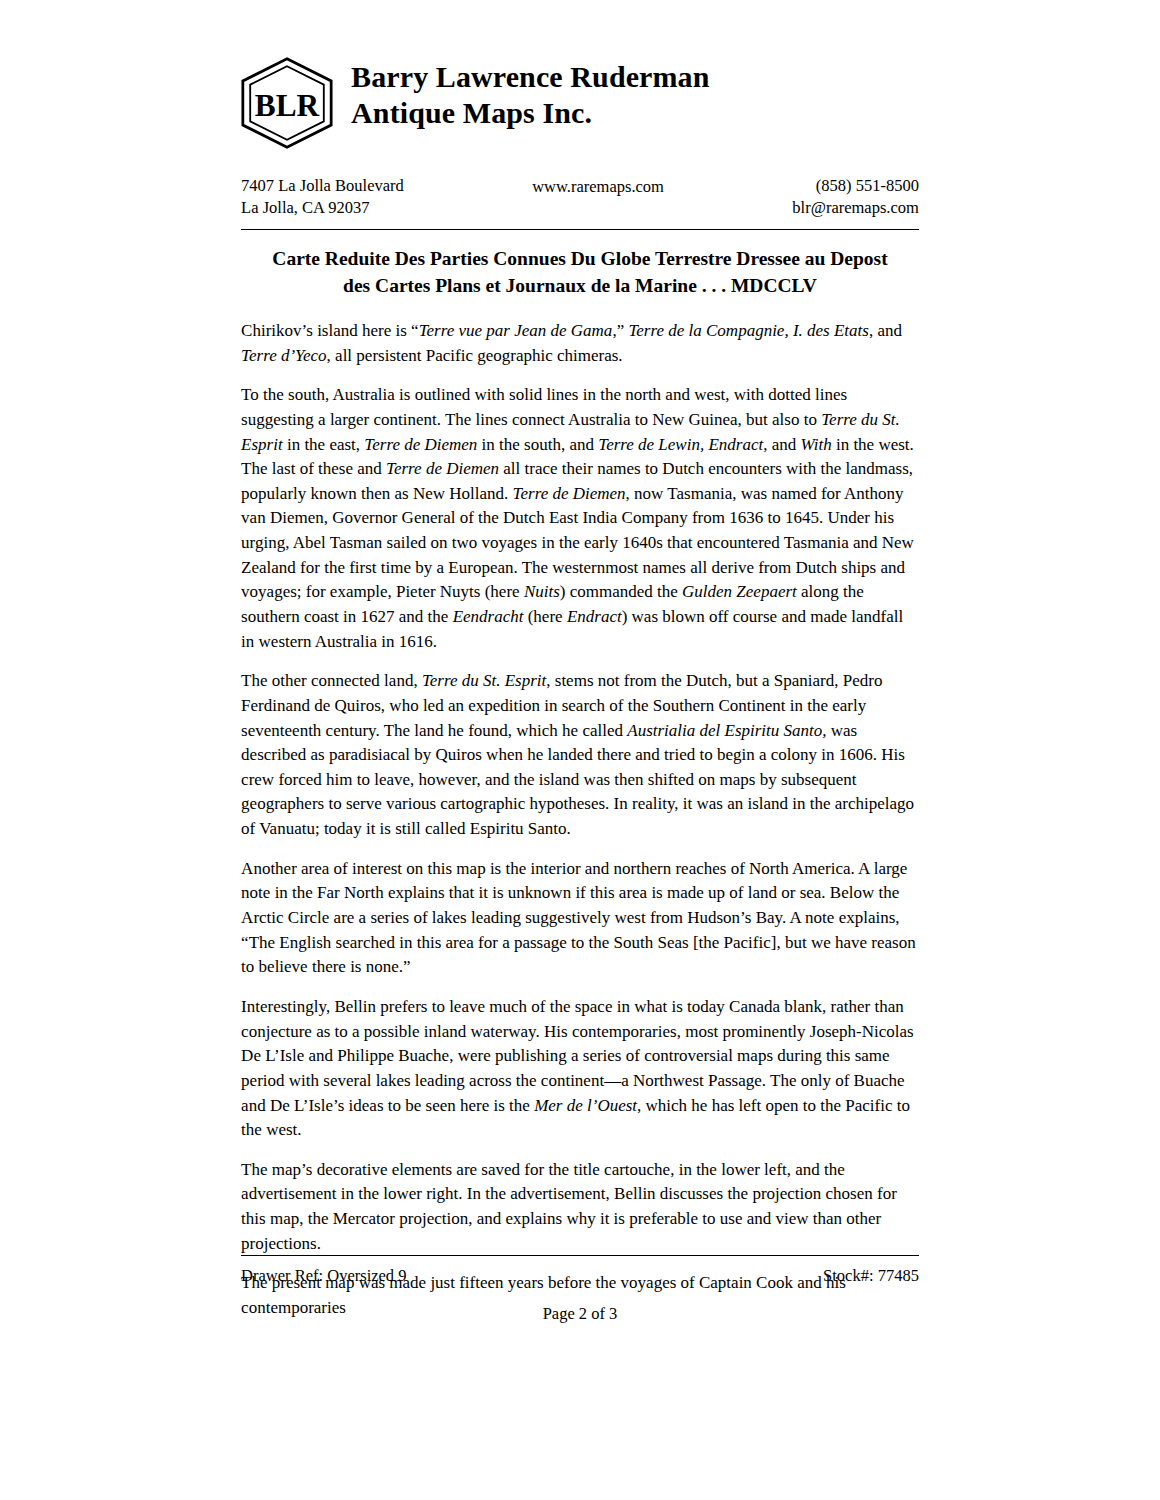BLR
Barry Lawrence Ruderman
Antique Maps Inc.
7407 La Jolla Boulevard
La Jolla, CA 92037
www.raremaps.com
(858) 551-8500
blr@raremaps.com
Carte Reduite Des Parties Connues Du Globe Terrestre Dressee au Depost des Cartes Plans et Journaux de la Marine . . . MDCCLV
Chirikov’s island here is “Terre vue par Jean de Gama,” Terre de la Compagnie, I. des Etats, and Terre d’Yeco, all persistent Pacific geographic chimeras.
To the south, Australia is outlined with solid lines in the north and west, with dotted lines suggesting a larger continent. The lines connect Australia to New Guinea, but also to Terre du St. Esprit in the east, Terre de Diemen in the south, and Terre de Lewin, Endract, and With in the west. The last of these and Terre de Diemen all trace their names to Dutch encounters with the landmass, popularly known then as New Holland. Terre de Diemen, now Tasmania, was named for Anthony van Diemen, Governor General of the Dutch East India Company from 1636 to 1645. Under his urging, Abel Tasman sailed on two voyages in the early 1640s that encountered Tasmania and New Zealand for the first time by a European. The westernmost names all derive from Dutch ships and voyages; for example, Pieter Nuyts (here Nuits) commanded the Gulden Zeepaert along the southern coast in 1627 and the Eendracht (here Endract) was blown off course and made landfall in western Australia in 1616.
The other connected land, Terre du St. Esprit, stems not from the Dutch, but a Spaniard, Pedro Ferdinand de Quiros, who led an expedition in search of the Southern Continent in the early seventeenth century. The land he found, which he called Austrialia del Espiritu Santo, was described as paradisiacal by Quiros when he landed there and tried to begin a colony in 1606. His crew forced him to leave, however, and the island was then shifted on maps by subsequent geographers to serve various cartographic hypotheses. In reality, it was an island in the archipelago of Vanuatu; today it is still called Espiritu Santo.
Another area of interest on this map is the interior and northern reaches of North America. A large note in the Far North explains that it is unknown if this area is made up of land or sea. Below the Arctic Circle are a series of lakes leading suggestively west from Hudson’s Bay. A note explains, “The English searched in this area for a passage to the South Seas [the Pacific], but we have reason to believe there is none.”
Interestingly, Bellin prefers to leave much of the space in what is today Canada blank, rather than conjecture as to a possible inland waterway. His contemporaries, most prominently Joseph-Nicolas De L’Isle and Philippe Buache, were publishing a series of controversial maps during this same period with several lakes leading across the continent—a Northwest Passage. The only of Buache and De L’Isle’s ideas to be seen here is the Mer de l’Ouest, which he has left open to the Pacific to the west.
The map’s decorative elements are saved for the title cartouche, in the lower left, and the advertisement in the lower right. In the advertisement, Bellin discusses the projection chosen for this map, the Mercator projection, and explains why it is preferable to use and view than other projections.
The present map was made just fifteen years before the voyages of Captain Cook and his contemporaries
Drawer Ref: Oversized 9
Stock#: 77485
Page 2 of 3